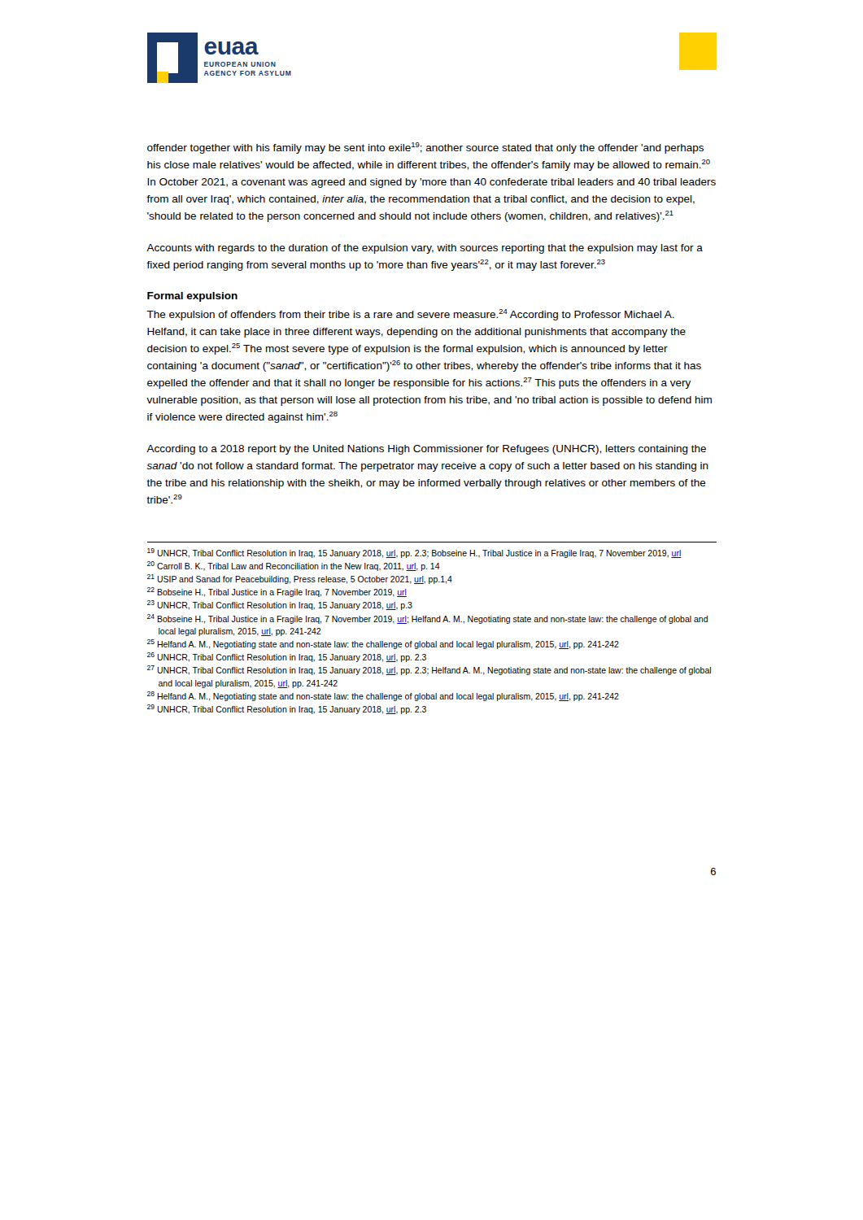euaa
EUROPEAN UNION
AGENCY FOR ASYLUM
offender together with his family may be sent into exile19; another source stated that only the offender 'and perhaps his close male relatives' would be affected, while in different tribes, the offender's family may be allowed to remain.20
In October 2021, a covenant was agreed and signed by 'more than 40 confederate tribal leaders and 40 tribal leaders from all over Iraq', which contained, inter alia, the recommendation that a tribal conflict, and the decision to expel, 'should be related to the person concerned and should not include others (women, children, and relatives)'.21
Accounts with regards to the duration of the expulsion vary, with sources reporting that the expulsion may last for a fixed period ranging from several months up to 'more than five years'22, or it may last forever.23
Formal expulsion
The expulsion of offenders from their tribe is a rare and severe measure.24 According to Professor Michael A. Helfand, it can take place in three different ways, depending on the additional punishments that accompany the decision to expel.25 The most severe type of expulsion is the formal expulsion, which is announced by letter containing 'a document ("sanad", or "certification")'26 to other tribes, whereby the offender's tribe informs that it has expelled the offender and that it shall no longer be responsible for his actions.27 This puts the offenders in a very vulnerable position, as that person will lose all protection from his tribe, and 'no tribal action is possible to defend him if violence were directed against him'.28
According to a 2018 report by the United Nations High Commissioner for Refugees (UNHCR), letters containing the sanad 'do not follow a standard format. The perpetrator may receive a copy of such a letter based on his standing in the tribe and his relationship with the sheikh, or may be informed verbally through relatives or other members of the tribe'.29
19 UNHCR, Tribal Conflict Resolution in Iraq, 15 January 2018, url, pp. 2.3; Bobseine H., Tribal Justice in a Fragile Iraq, 7 November 2019, url
20 Carroll B. K., Tribal Law and Reconciliation in the New Iraq, 2011, url, p. 14
21 USIP and Sanad for Peacebuilding, Press release, 5 October 2021, url, pp.1,4
22 Bobseine H., Tribal Justice in a Fragile Iraq, 7 November 2019, url
23 UNHCR, Tribal Conflict Resolution in Iraq, 15 January 2018, url, p.3
24 Bobseine H., Tribal Justice in a Fragile Iraq, 7 November 2019, url; Helfand A. M., Negotiating state and non-state law: the challenge of global and local legal pluralism, 2015, url, pp. 241-242
25 Helfand A. M., Negotiating state and non-state law: the challenge of global and local legal pluralism, 2015, url, pp. 241-242
26 UNHCR, Tribal Conflict Resolution in Iraq, 15 January 2018, url, pp. 2.3
27 UNHCR, Tribal Conflict Resolution in Iraq, 15 January 2018, url, pp. 2.3; Helfand A. M., Negotiating state and non-state law: the challenge of global and local legal pluralism, 2015, url, pp. 241-242
28 Helfand A. M., Negotiating state and non-state law: the challenge of global and local legal pluralism, 2015, url, pp. 241-242
29 UNHCR, Tribal Conflict Resolution in Iraq, 15 January 2018, url, pp. 2.3
6